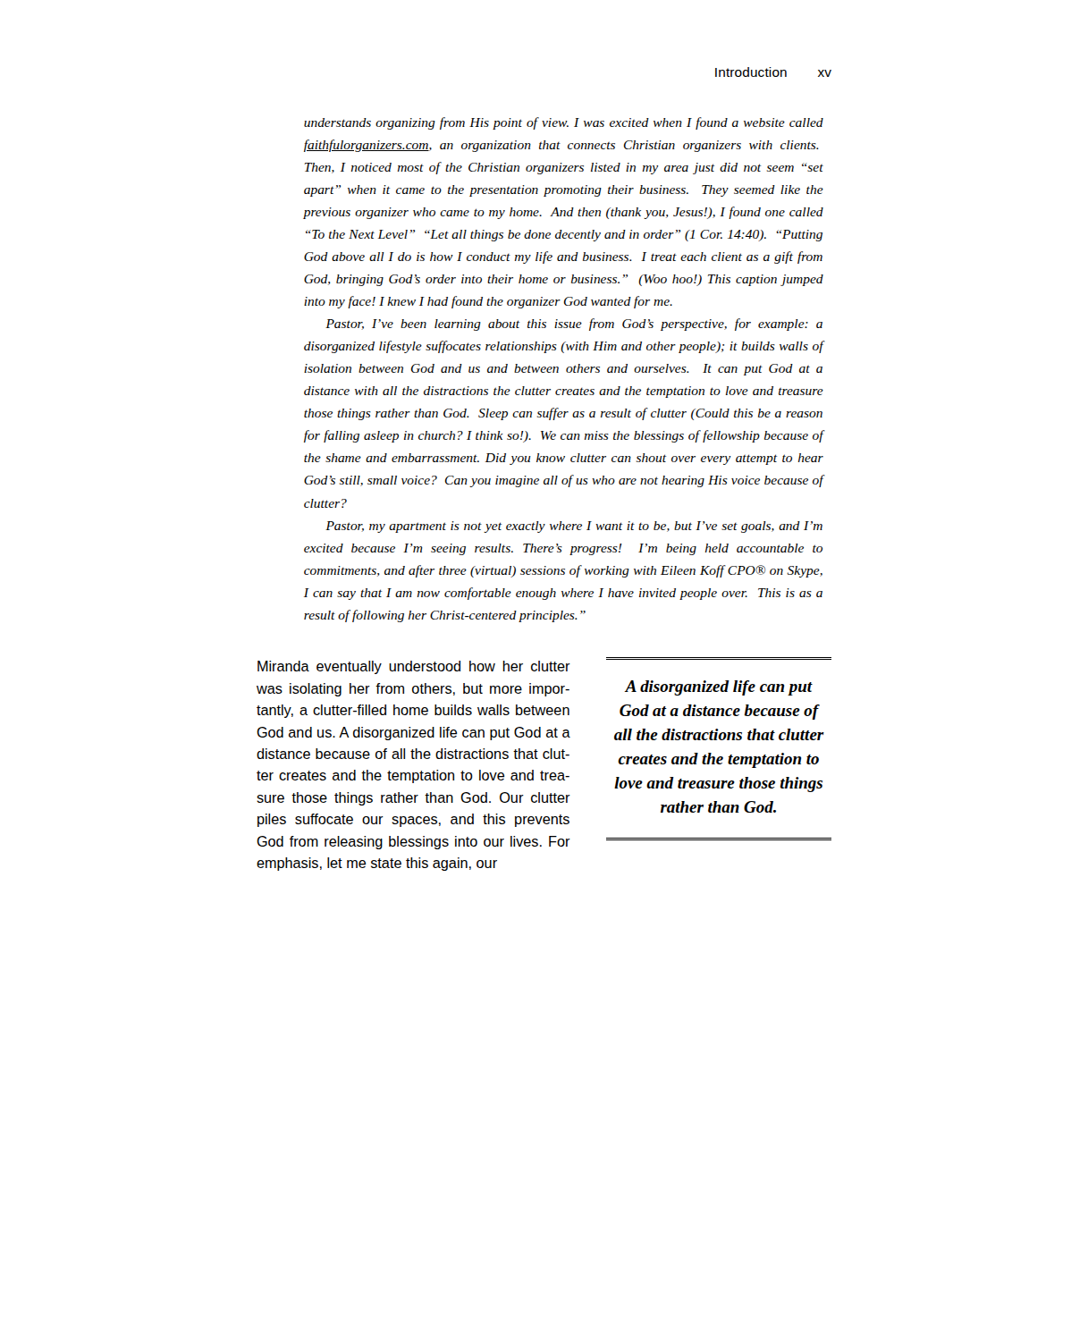Introduction xv
understands organizing from His point of view. I was excited when I found a website called faithfulorganizers.com, an organization that connects Christian organizers with clients. Then, I noticed most of the Christian organizers listed in my area just did not seem “set apart” when it came to the presentation promoting their business. They seemed like the previous organizer who came to my home. And then (thank you, Jesus!), I found one called “To the Next Level” “Let all things be done decently and in order” (1 Cor. 14:40). “Putting God above all I do is how I conduct my life and business. I treat each client as a gift from God, bringing God’s order into their home or business.” (Woo hoo!) This caption jumped into my face! I knew I had found the organizer God wanted for me.
Pastor, I’ve been learning about this issue from God’s perspective, for example: a disorganized lifestyle suffocates relationships (with Him and other people); it builds walls of isolation between God and us and between others and ourselves. It can put God at a distance with all the distractions the clutter creates and the temptation to love and treasure those things rather than God. Sleep can suffer as a result of clutter (Could this be a reason for falling asleep in church? I think so!). We can miss the blessings of fellowship because of the shame and embarrassment. Did you know clutter can shout over every attempt to hear God’s still, small voice? Can you imagine all of us who are not hearing His voice because of clutter?
Pastor, my apartment is not yet exactly where I want it to be, but I’ve set goals, and I’m excited because I’m seeing results. There’s progress! I’m being held accountable to commitments, and after three (virtual) sessions of working with Eileen Koff CPO® on Skype, I can say that I am now comfortable enough where I have invited people over. This is as a result of following her Christ-centered principles.”
Miranda eventually understood how her clutter was isolating her from others, but more importantly, a clutter-filled home builds walls between God and us. A disorganized life can put God at a distance because of all the distractions that clutter creates and the temptation to love and treasure those things rather than God. Our clutter piles suffocate our spaces, and this prevents God from releasing blessings into our lives. For emphasis, let me state this again, our
A disorganized life can put God at a distance because of all the distractions that clutter creates and the temptation to love and treasure those things rather than God.